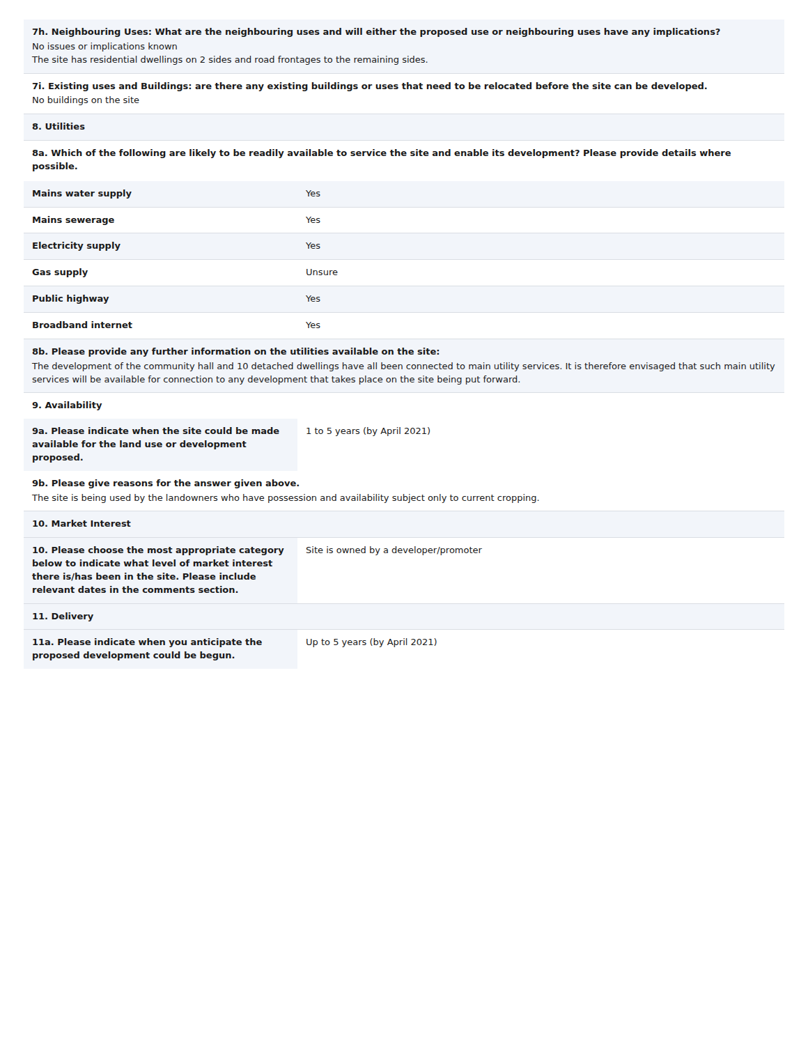7h. Neighbouring Uses: What are the neighbouring uses and will either the proposed use or neighbouring uses have any implications?
No issues or implications known
The site has residential dwellings on 2 sides and road frontages to the remaining sides.
7i. Existing uses and Buildings: are there any existing buildings or uses that need to be relocated before the site can be developed.
No buildings on the site
8. Utilities
8a. Which of the following are likely to be readily available to service the site and enable its development? Please provide details where possible.
| Mains water supply | Yes |
| Mains sewerage | Yes |
| Electricity supply | Yes |
| Gas supply | Unsure |
| Public highway | Yes |
| Broadband internet | Yes |
8b. Please provide any further information on the utilities available on the site:
The development of the community hall and 10 detached dwellings have all been connected to main utility services. It is therefore envisaged that such main utility services will be available for connection to any development that takes place on the site being put forward.
9. Availability
| 9a. Please indicate when the site could be made available for the land use or development proposed. | 1 to 5 years (by April 2021) |
9b. Please give reasons for the answer given above.
The site is being used by the landowners who have possession and availability subject only to current cropping.
10. Market Interest
| 10. Please choose the most appropriate category below to indicate what level of market interest there is/has been in the site. Please include relevant dates in the comments section. | Site is owned by a developer/promoter |
11. Delivery
| 11a. Please indicate when you anticipate the proposed development could be begun. | Up to 5 years (by April 2021) |